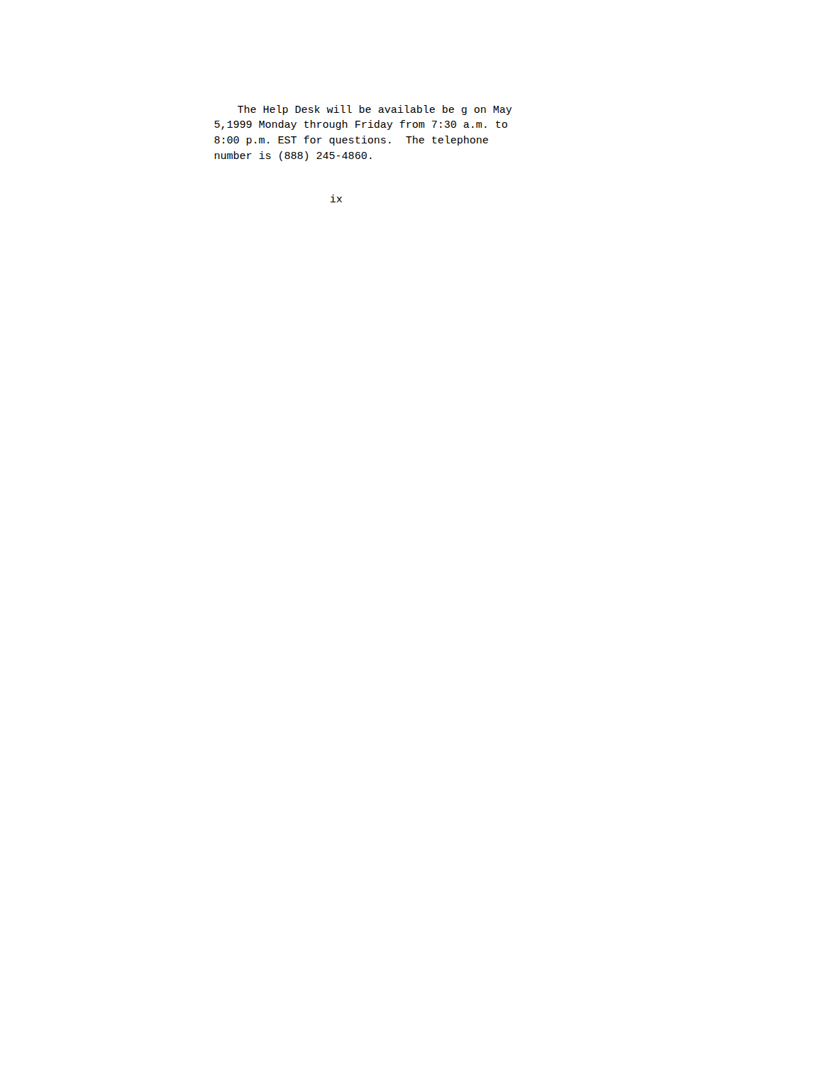The Help Desk will be available be g on May 5,1999 Monday through Friday from 7:30 a.m. to 8:00 p.m. EST for questions. The telephone number is (888) 245-4860.
ix